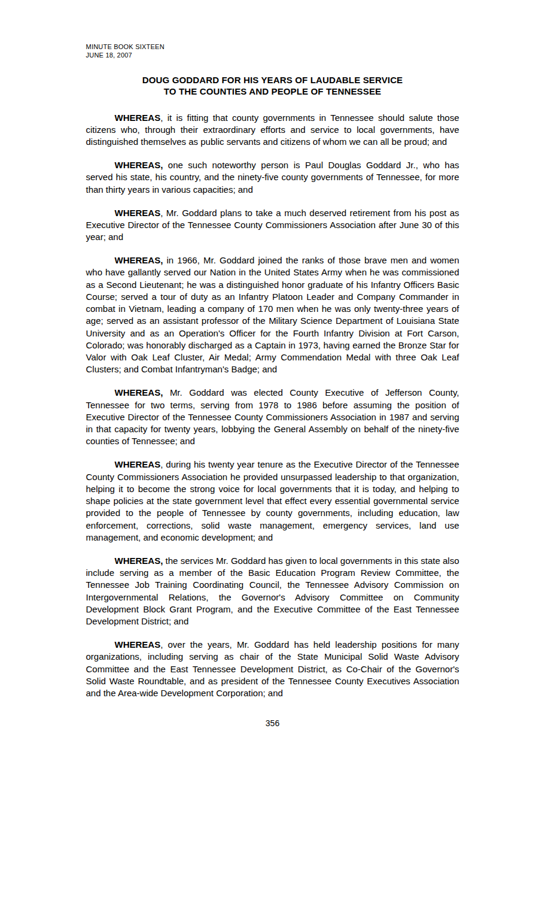MINUTE BOOK SIXTEEN
JUNE 18, 2007
Doug Goddard for His Years of Laudable Service
to the Counties and People of Tennessee
WHEREAS, it is fitting that county governments in Tennessee should salute those citizens who, through their extraordinary efforts and service to local governments, have distinguished themselves as public servants and citizens of whom we can all be proud; and
WHEREAS, one such noteworthy person is Paul Douglas Goddard Jr., who has served his state, his country, and the ninety-five county governments of Tennessee, for more than thirty years in various capacities; and
WHEREAS, Mr. Goddard plans to take a much deserved retirement from his post as Executive Director of the Tennessee County Commissioners Association after June 30 of this year; and
WHEREAS, in 1966, Mr. Goddard joined the ranks of those brave men and women who have gallantly served our Nation in the United States Army when he was commissioned as a Second Lieutenant; he was a distinguished honor graduate of his Infantry Officers Basic Course; served a tour of duty as an Infantry Platoon Leader and Company Commander in combat in Vietnam, leading a company of 170 men when he was only twenty-three years of age; served as an assistant professor of the Military Science Department of Louisiana State University and as an Operation's Officer for the Fourth Infantry Division at Fort Carson, Colorado; was honorably discharged as a Captain in 1973, having earned the Bronze Star for Valor with Oak Leaf Cluster, Air Medal; Army Commendation Medal with three Oak Leaf Clusters; and Combat Infantryman's Badge; and
WHEREAS, Mr. Goddard was elected County Executive of Jefferson County, Tennessee for two terms, serving from 1978 to 1986 before assuming the position of Executive Director of the Tennessee County Commissioners Association in 1987 and serving in that capacity for twenty years, lobbying the General Assembly on behalf of the ninety-five counties of Tennessee; and
WHEREAS, during his twenty year tenure as the Executive Director of the Tennessee County Commissioners Association he provided unsurpassed leadership to that organization, helping it to become the strong voice for local governments that it is today, and helping to shape policies at the state government level that effect every essential governmental service provided to the people of Tennessee by county governments, including education, law enforcement, corrections, solid waste management, emergency services, land use management, and economic development; and
WHEREAS, the services Mr. Goddard has given to local governments in this state also include serving as a member of the Basic Education Program Review Committee, the Tennessee Job Training Coordinating Council, the Tennessee Advisory Commission on Intergovernmental Relations, the Governor's Advisory Committee on Community Development Block Grant Program, and the Executive Committee of the East Tennessee Development District; and
WHEREAS, over the years, Mr. Goddard has held leadership positions for many organizations, including serving as chair of the State Municipal Solid Waste Advisory Committee and the East Tennessee Development District, as Co-Chair of the Governor's Solid Waste Roundtable, and as president of the Tennessee County Executives Association and the Area-wide Development Corporation; and
356